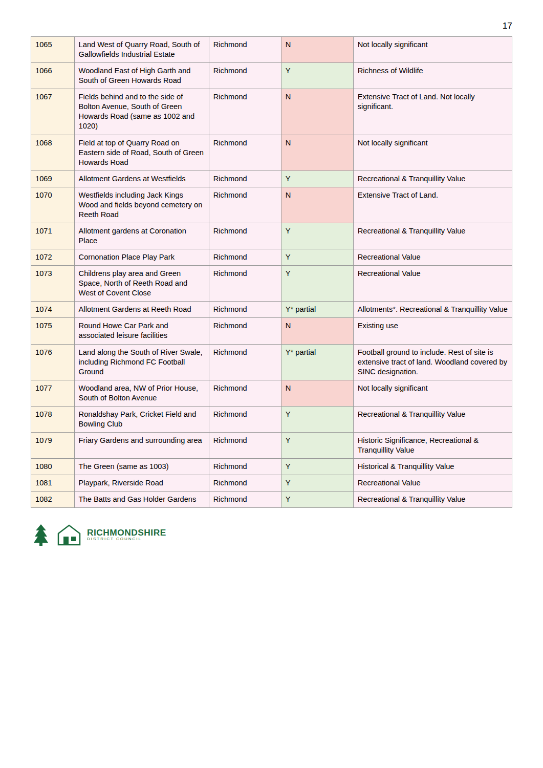17
| 1065 | Land West of Quarry Road, South of Gallowfields Industrial Estate | Richmond | N | Not locally significant |
| 1066 | Woodland East of High Garth and South of Green Howards Road | Richmond | Y | Richness of Wildlife |
| 1067 | Fields behind and to the side of Bolton Avenue, South of Green Howards Road (same as 1002 and 1020) | Richmond | N | Extensive Tract of Land. Not locally significant. |
| 1068 | Field at top of Quarry Road on Eastern side of Road, South of Green Howards Road | Richmond | N | Not locally significant |
| 1069 | Allotment Gardens at Westfields | Richmond | Y | Recreational & Tranquillity Value |
| 1070 | Westfields including Jack Kings Wood and fields beyond cemetery on Reeth Road | Richmond | N | Extensive Tract of Land. |
| 1071 | Allotment gardens at Coronation Place | Richmond | Y | Recreational & Tranquillity Value |
| 1072 | Cornonation Place Play Park | Richmond | Y | Recreational Value |
| 1073 | Childrens play area and Green Space, North of Reeth Road and West of Covent Close | Richmond | Y | Recreational Value |
| 1074 | Allotment Gardens at Reeth Road | Richmond | Y* partial | Allotments*. Recreational & Tranquillity Value |
| 1075 | Round Howe Car Park and associated leisure facilities | Richmond | N | Existing use |
| 1076 | Land along the South of River Swale, including Richmond FC Football Ground | Richmond | Y* partial | Football ground to include. Rest of site is extensive tract of land. Woodland covered by SINC designation. |
| 1077 | Woodland area, NW of Prior House, South of Bolton Avenue | Richmond | N | Not locally significant |
| 1078 | Ronaldshay Park, Cricket Field and Bowling Club | Richmond | Y | Recreational & Tranquillity Value |
| 1079 | Friary Gardens and surrounding area | Richmond | Y | Historic Significance, Recreational & Tranquillity Value |
| 1080 | The Green (same as 1003) | Richmond | Y | Historical & Tranquillity Value |
| 1081 | Playpark, Riverside Road | Richmond | Y | Recreational Value |
| 1082 | The Batts and Gas Holder Gardens | Richmond | Y | Recreational & Tranquillity Value |
RICHMONDSHIREDISTRICT COUNCIL